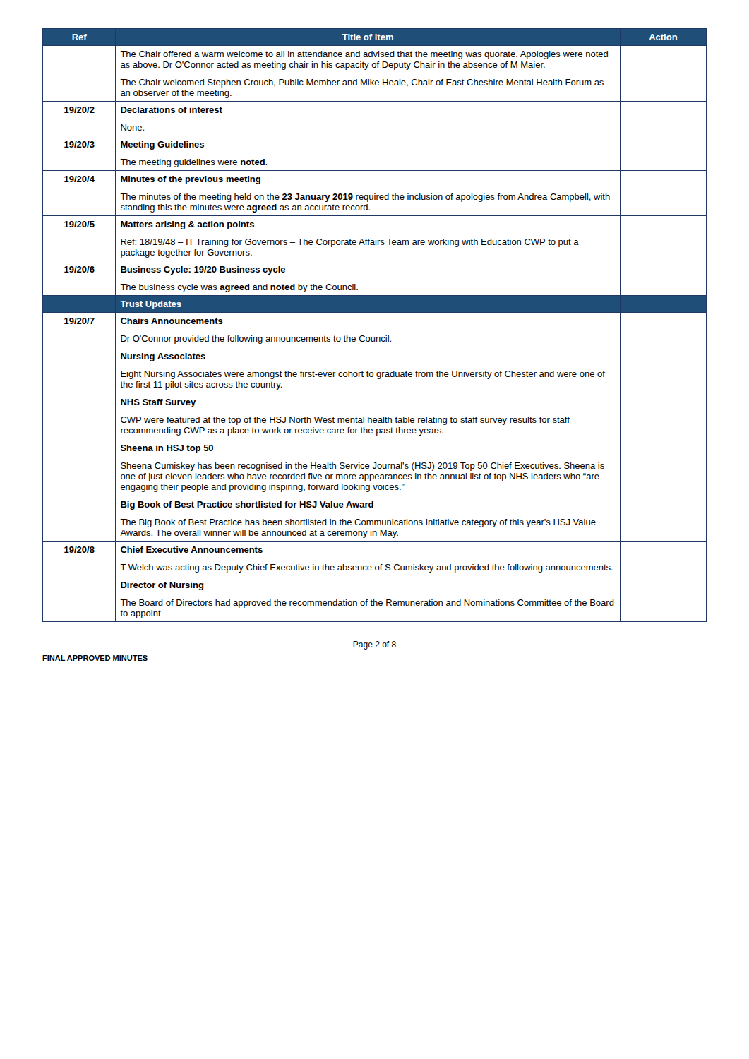| Ref | Title of item | Action |
| --- | --- | --- |
| | The Chair offered a warm welcome to all in attendance and advised that the meeting was quorate. Apologies were noted as above. Dr O'Connor acted as meeting chair in his capacity of Deputy Chair in the absence of M Maier. The Chair welcomed Stephen Crouch, Public Member and Mike Heale, Chair of East Cheshire Mental Health Forum as an observer of the meeting. | |
| 19/20/2 | Declarations of interest None. | |
| 19/20/3 | Meeting Guidelines The meeting guidelines were noted . | |
| 19/20/4 | Minutes of the previous meeting The minutes of the meeting held on the 23 January 2019 required the inclusion of apologies from Andrea Campbell, with standing this the minutes were agreed as an accurate record. | |
| 19/20/5 | Matters arising & action points Ref: 18/19/48 – IT Training for Governors – The Corporate Affairs Team are working with Education CWP to put a package together for Governors. | |
| 19/20/6 | Business Cycle: 19/20 Business cycle The business cycle was agreed and noted by the Council. | |
| | Trust Updates | |
| 19/20/7 | Chairs Announcements Dr O'Connor provided the following announcements to the Council. Nursing Associates Eight Nursing Associates were amongst the first-ever cohort to graduate from the University of Chester and were one of the first 11 pilot sites across the country. NHS Staff Survey CWP were featured at the top of the HSJ North West mental health table relating to staff survey results for staff recommending CWP as a place to work or receive care for the past three years. Sheena in HSJ top 50 Sheena Cumiskey has been recognised in the Health Service Journal's (HSJ) 2019 Top 50 Chief Executives. Sheena is one of just eleven leaders who have recorded five or more appearances in the annual list of top NHS leaders who “are engaging their people and providing inspiring, forward looking voices.” Big Book of Best Practice shortlisted for HSJ Value Award The Big Book of Best Practice has been shortlisted in the Communications Initiative category of this year's HSJ Value Awards. The overall winner will be announced at a ceremony in May. | |
| 19/20/8 | Chief Executive Announcements T Welch was acting as Deputy Chief Executive in the absence of S Cumiskey and provided the following announcements. Director of Nursing The Board of Directors had approved the recommendation of the Remuneration and Nominations Committee of the Board to appoint | |
Page 2 of 8
FINAL APPROVED MINUTES